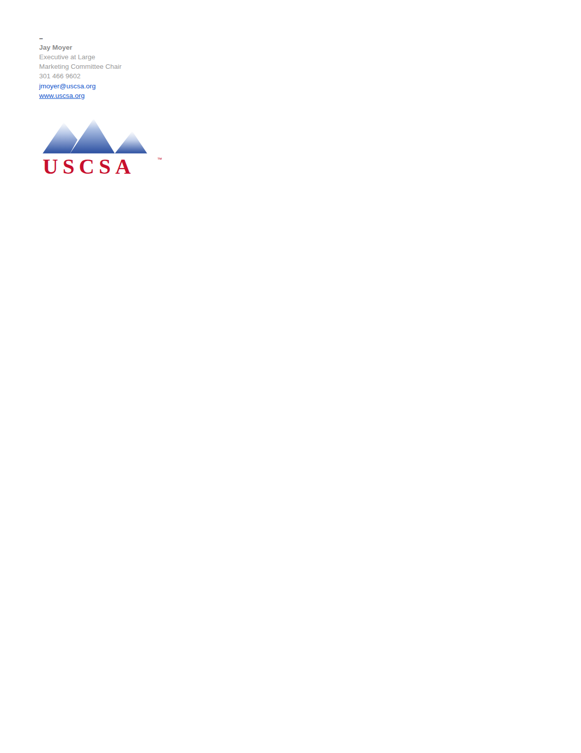--
Jay Moyer
Executive at Large
Marketing Committee Chair
301 466 9602
jmoyer@uscsa.org
www.uscsa.org